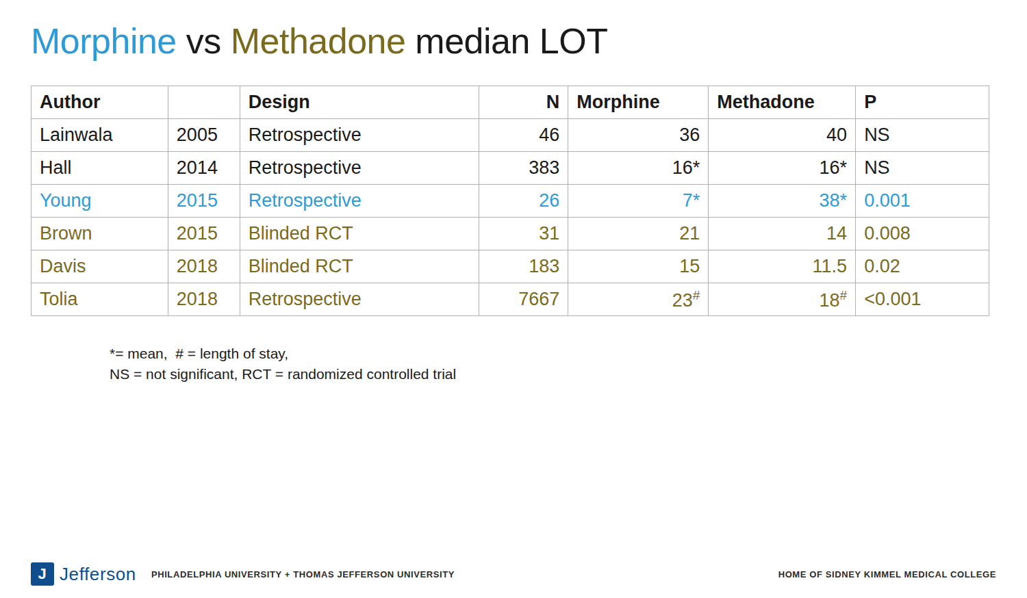Morphine vs Methadone median LOT
| Author | | Design | N | Morphine | Methadone | P |
| --- | --- | --- | --- | --- | --- | --- |
| Lainwala | 2005 | Retrospective | 46 | 36 | 40 | NS |
| Hall | 2014 | Retrospective | 383 | 16* | 16* | NS |
| Young | 2015 | Retrospective | 26 | 7* | 38* | 0.001 |
| Brown | 2015 | Blinded RCT | 31 | 21 | 14 | 0.008 |
| Davis | 2018 | Blinded RCT | 183 | 15 | 11.5 | 0.02 |
| Tolia | 2018 | Retrospective | 7667 | 23 # | 18 # | <0.001 |
*= mean, # = length of stay,
NS = not significant, RCT = randomized controlled trial
J
Jefferson
PHILADELPHIA UNIVERSITY + THOMAS JEFFERSON UNIVERSITY
HOME OF SIDNEY KIMMEL MEDICAL COLLEGE